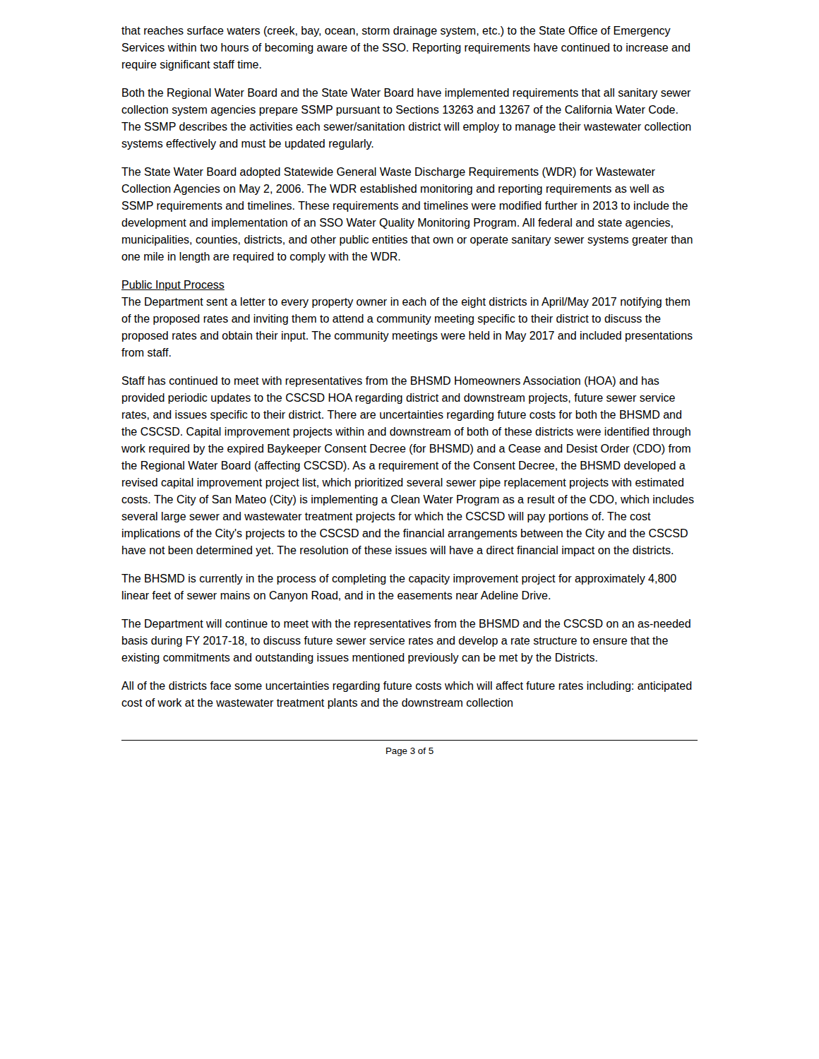that reaches surface waters (creek, bay, ocean, storm drainage system, etc.) to the State Office of Emergency Services within two hours of becoming aware of the SSO. Reporting requirements have continued to increase and require significant staff time.
Both the Regional Water Board and the State Water Board have implemented requirements that all sanitary sewer collection system agencies prepare SSMP pursuant to Sections 13263 and 13267 of the California Water Code. The SSMP describes the activities each sewer/sanitation district will employ to manage their wastewater collection systems effectively and must be updated regularly.
The State Water Board adopted Statewide General Waste Discharge Requirements (WDR) for Wastewater Collection Agencies on May 2, 2006. The WDR established monitoring and reporting requirements as well as SSMP requirements and timelines. These requirements and timelines were modified further in 2013 to include the development and implementation of an SSO Water Quality Monitoring Program. All federal and state agencies, municipalities, counties, districts, and other public entities that own or operate sanitary sewer systems greater than one mile in length are required to comply with the WDR.
Public Input Process
The Department sent a letter to every property owner in each of the eight districts in April/May 2017 notifying them of the proposed rates and inviting them to attend a community meeting specific to their district to discuss the proposed rates and obtain their input. The community meetings were held in May 2017 and included presentations from staff.
Staff has continued to meet with representatives from the BHSMD Homeowners Association (HOA) and has provided periodic updates to the CSCSD HOA regarding district and downstream projects, future sewer service rates, and issues specific to their district. There are uncertainties regarding future costs for both the BHSMD and the CSCSD. Capital improvement projects within and downstream of both of these districts were identified through work required by the expired Baykeeper Consent Decree (for BHSMD) and a Cease and Desist Order (CDO) from the Regional Water Board (affecting CSCSD). As a requirement of the Consent Decree, the BHSMD developed a revised capital improvement project list, which prioritized several sewer pipe replacement projects with estimated costs. The City of San Mateo (City) is implementing a Clean Water Program as a result of the CDO, which includes several large sewer and wastewater treatment projects for which the CSCSD will pay portions of. The cost implications of the City's projects to the CSCSD and the financial arrangements between the City and the CSCSD have not been determined yet. The resolution of these issues will have a direct financial impact on the districts.
The BHSMD is currently in the process of completing the capacity improvement project for approximately 4,800 linear feet of sewer mains on Canyon Road, and in the easements near Adeline Drive.
The Department will continue to meet with the representatives from the BHSMD and the CSCSD on an as-needed basis during FY 2017-18, to discuss future sewer service rates and develop a rate structure to ensure that the existing commitments and outstanding issues mentioned previously can be met by the Districts.
All of the districts face some uncertainties regarding future costs which will affect future rates including: anticipated cost of work at the wastewater treatment plants and the downstream collection
Page 3 of 5